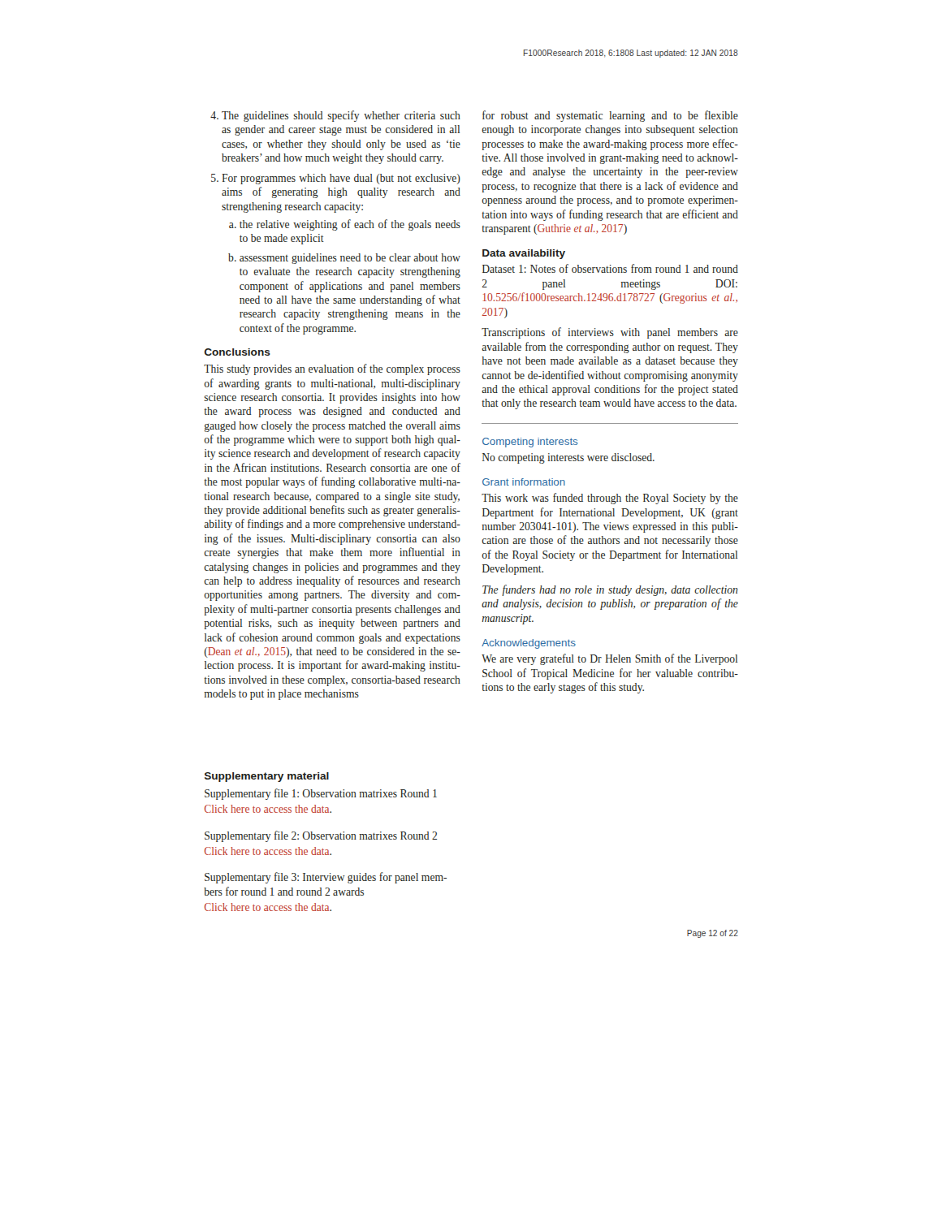F1000Research 2018, 6:1808 Last updated: 12 JAN 2018
The guidelines should specify whether criteria such as gender and career stage must be considered in all cases, or whether they should only be used as ‘tie breakers’ and how much weight they should carry.
For programmes which have dual (but not exclusive) aims of generating high quality research and strengthening research capacity:
the relative weighting of each of the goals needs to be made explicit
assessment guidelines need to be clear about how to evaluate the research capacity strengthening component of applications and panel members need to all have the same understanding of what research capacity strengthening means in the context of the programme.
Conclusions
This study provides an evaluation of the complex process of awarding grants to multi-national, multi-disciplinary science research consortia. It provides insights into how the award process was designed and conducted and gauged how closely the process matched the overall aims of the programme which were to support both high quality science research and development of research capacity in the African institutions. Research consortia are one of the most popular ways of funding collaborative multi-national research because, compared to a single site study, they provide additional benefits such as greater generalisability of findings and a more comprehensive understanding of the issues. Multi-disciplinary consortia can also create synergies that make them more influential in catalysing changes in policies and programmes and they can help to address inequality of resources and research opportunities among partners. The diversity and complexity of multi-partner consortia presents challenges and potential risks, such as inequity between partners and lack of cohesion around common goals and expectations (Dean et al., 2015), that need to be considered in the selection process. It is important for award-making institutions involved in these complex, consortia-based research models to put in place mechanisms
Supplementary material
Supplementary file 1: Observation matrixes Round 1
Click here to access the data.
Supplementary file 2: Observation matrixes Round 2
Click here to access the data.
Supplementary file 3: Interview guides for panel members for round 1 and round 2 awards
Click here to access the data.
for robust and systematic learning and to be flexible enough to incorporate changes into subsequent selection processes to make the award-making process more effective. All those involved in grant-making need to acknowledge and analyse the uncertainty in the peer-review process, to recognize that there is a lack of evidence and openness around the process, and to promote experimentation into ways of funding research that are efficient and transparent (Guthrie et al., 2017)
Data availability
Dataset 1: Notes of observations from round 1 and round 2 panel meetings DOI: 10.5256/f1000research.12496.d178727 (Gregorius et al., 2017)
Transcriptions of interviews with panel members are available from the corresponding author on request. They have not been made available as a dataset because they cannot be de-identified without compromising anonymity and the ethical approval conditions for the project stated that only the research team would have access to the data.
Competing interests
No competing interests were disclosed.
Grant information
This work was funded through the Royal Society by the Department for International Development, UK (grant number 203041-101). The views expressed in this publication are those of the authors and not necessarily those of the Royal Society or the Department for International Development.
The funders had no role in study design, data collection and analysis, decision to publish, or preparation of the manuscript.
Acknowledgements
We are very grateful to Dr Helen Smith of the Liverpool School of Tropical Medicine for her valuable contributions to the early stages of this study.
Page 12 of 22